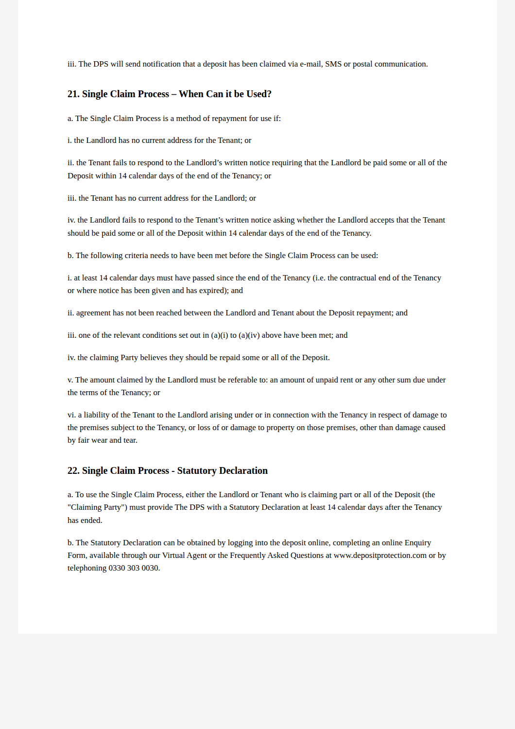iii. The DPS will send notification that a deposit has been claimed via e-mail, SMS or postal communication.
21. Single Claim Process – When Can it be Used?
a. The Single Claim Process is a method of repayment for use if:
i. the Landlord has no current address for the Tenant; or
ii. the Tenant fails to respond to the Landlord’s written notice requiring that the Landlord be paid some or all of the Deposit within 14 calendar days of the end of the Tenancy; or
iii. the Tenant has no current address for the Landlord; or
iv. the Landlord fails to respond to the Tenant’s written notice asking whether the Landlord accepts that the Tenant should be paid some or all of the Deposit within 14 calendar days of the end of the Tenancy.
b. The following criteria needs to have been met before the Single Claim Process can be used:
i. at least 14 calendar days must have passed since the end of the Tenancy (i.e. the contractual end of the Tenancy or where notice has been given and has expired); and
ii. agreement has not been reached between the Landlord and Tenant about the Deposit repayment; and
iii. one of the relevant conditions set out in (a)(i) to (a)(iv) above have been met; and
iv. the claiming Party believes they should be repaid some or all of the Deposit.
v. The amount claimed by the Landlord must be referable to: an amount of unpaid rent or any other sum due under the terms of the Tenancy; or
vi. a liability of the Tenant to the Landlord arising under or in connection with the Tenancy in respect of damage to the premises subject to the Tenancy, or loss of or damage to property on those premises, other than damage caused by fair wear and tear.
22. Single Claim Process - Statutory Declaration
a. To use the Single Claim Process, either the Landlord or Tenant who is claiming part or all of the Deposit (the "Claiming Party") must provide The DPS with a Statutory Declaration at least 14 calendar days after the Tenancy has ended.
b. The Statutory Declaration can be obtained by logging into the deposit online, completing an online Enquiry Form, available through our Virtual Agent or the Frequently Asked Questions at www.depositprotection.com or by telephoning 0330 303 0030.